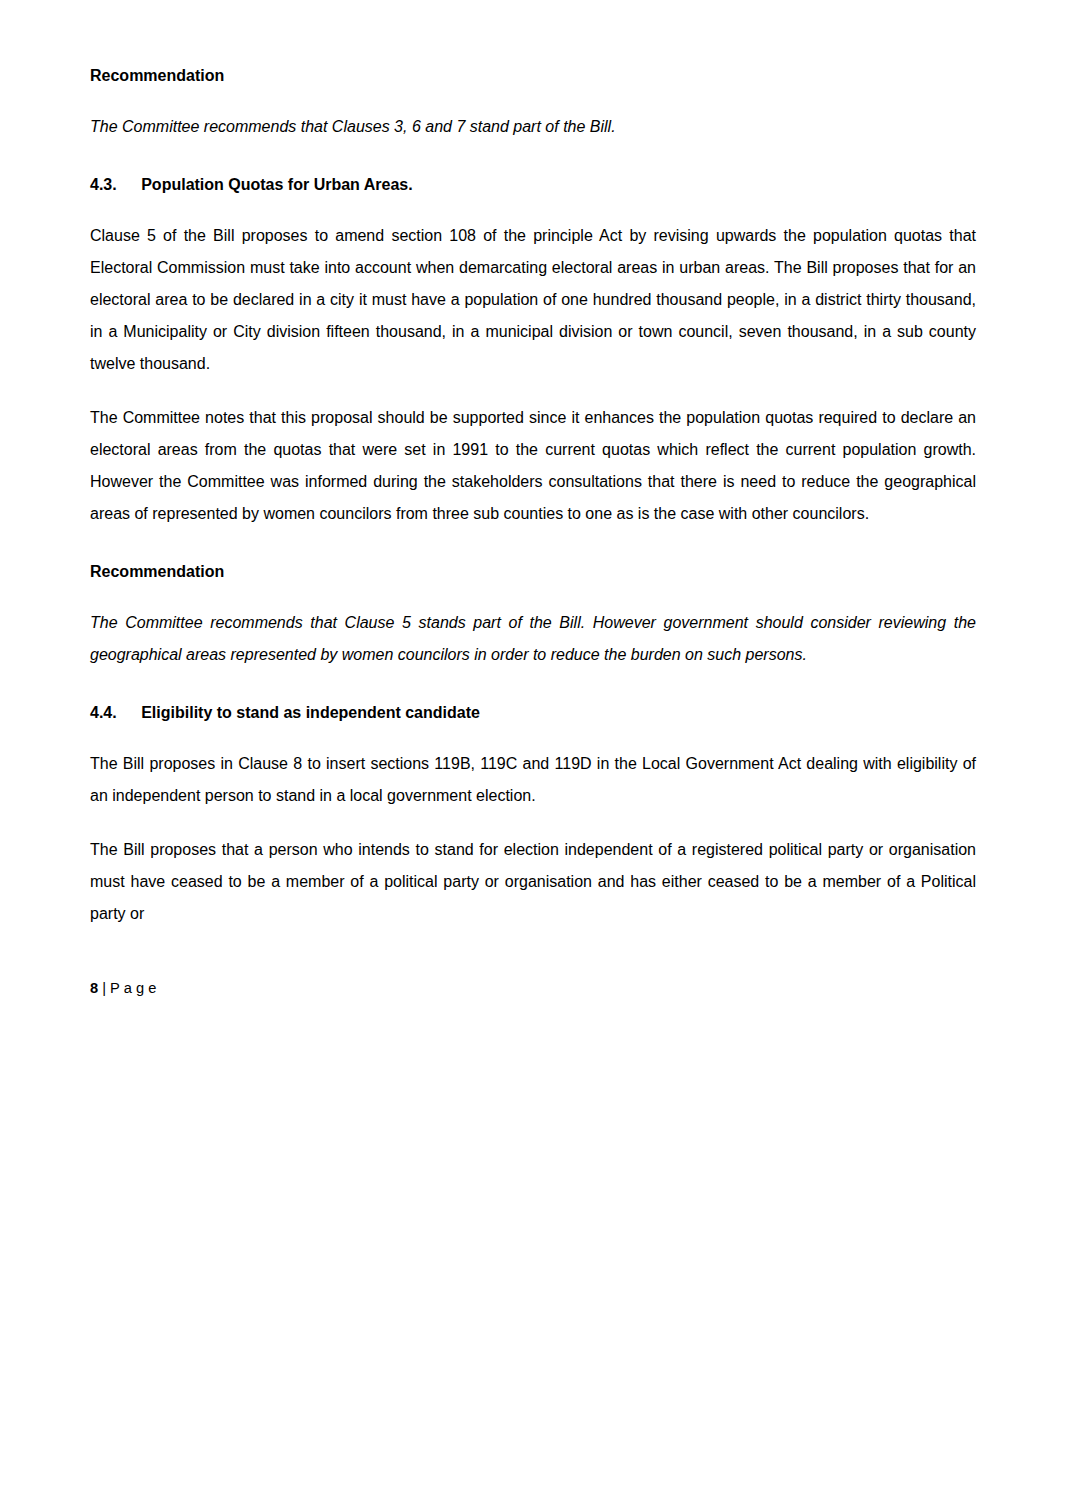Recommendation
The Committee recommends that Clauses 3, 6 and 7 stand part of the Bill.
4.3. Population Quotas for Urban Areas.
Clause 5 of the Bill proposes to amend section 108 of the principle Act by revising upwards the population quotas that Electoral Commission must take into account when demarcating electoral areas in urban areas. The Bill proposes that for an electoral area to be declared in a city it must have a population of one hundred thousand people, in a district thirty thousand, in a Municipality or City division fifteen thousand, in a municipal division or town council, seven thousand, in a sub county twelve thousand.
The Committee notes that this proposal should be supported since it enhances the population quotas required to declare an electoral areas from the quotas that were set in 1991 to the current quotas which reflect the current population growth. However the Committee was informed during the stakeholders consultations that there is need to reduce the geographical areas of represented by women councilors from three sub counties to one as is the case with other councilors.
Recommendation
The Committee recommends that Clause 5 stands part of the Bill. However government should consider reviewing the geographical areas represented by women councilors in order to reduce the burden on such persons.
4.4. Eligibility to stand as independent candidate
The Bill proposes in Clause 8 to insert sections 119B, 119C and 119D in the Local Government Act dealing with eligibility of an independent person to stand in a local government election.
The Bill proposes that a person who intends to stand for election independent of a registered political party or organisation must have ceased to be a member of a political party or organisation and has either ceased to be a member of a Political party or
8 | P a g e